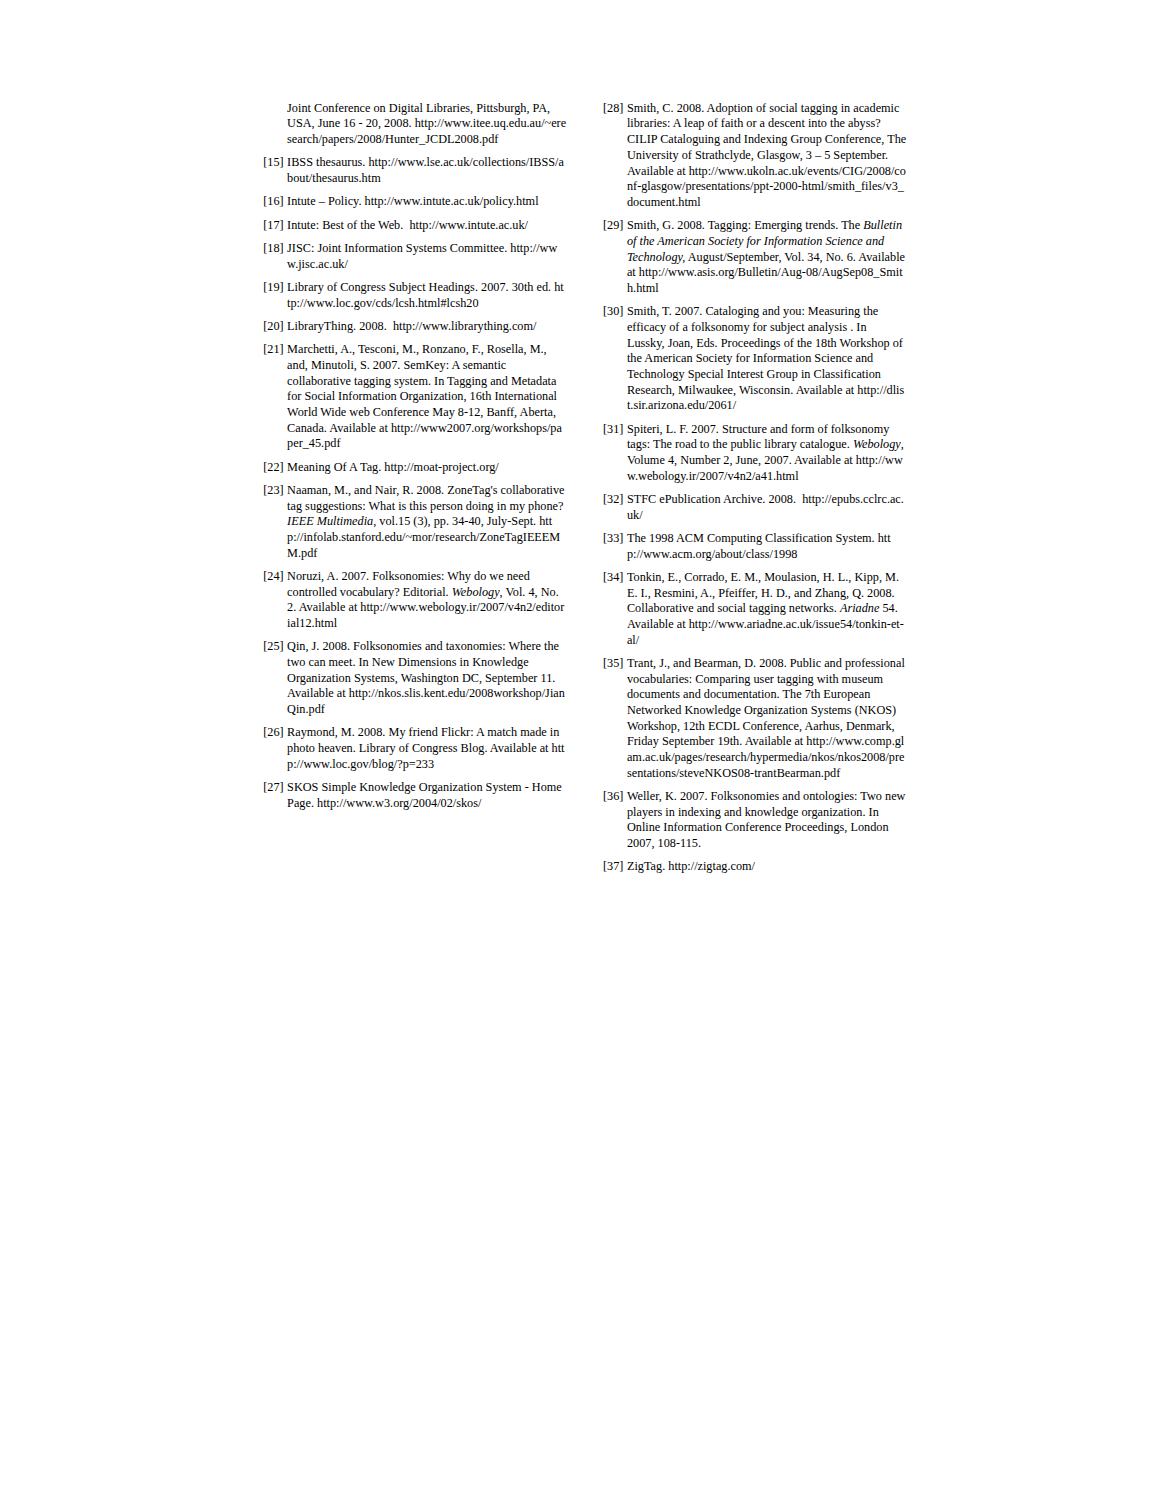Joint Conference on Digital Libraries, Pittsburgh, PA, USA, June 16 - 20, 2008. http://www.itee.uq.edu.au/~eresearch/papers/2008/Hunter_JCDL2008.pdf
[15] IBSS thesaurus. http://www.lse.ac.uk/collections/IBSS/about/thesaurus.htm
[16] Intute – Policy. http://www.intute.ac.uk/policy.html
[17] Intute: Best of the Web. http://www.intute.ac.uk/
[18] JISC: Joint Information Systems Committee. http://www.jisc.ac.uk/
[19] Library of Congress Subject Headings. 2007. 30th ed. http://www.loc.gov/cds/lcsh.html#lcsh20
[20] LibraryThing. 2008. http://www.librarything.com/
[21] Marchetti, A., Tesconi, M., Ronzano, F., Rosella, M., and, Minutoli, S. 2007. SemKey: A semantic collaborative tagging system. In Tagging and Metadata for Social Information Organization, 16th International World Wide web Conference May 8-12, Banff, Aberta, Canada. Available at http://www2007.org/workshops/paper_45.pdf
[22] Meaning Of A Tag. http://moat-project.org/
[23] Naaman, M., and Nair, R. 2008. ZoneTag's collaborative tag suggestions: What is this person doing in my phone? IEEE Multimedia, vol.15 (3), pp. 34-40, July-Sept. http://infolab.stanford.edu/~mor/research/ZoneTagIEEEMM.pdf
[24] Noruzi, A. 2007. Folksonomies: Why do we need controlled vocabulary? Editorial. Webology, Vol. 4, No. 2. Available at http://www.webology.ir/2007/v4n2/editorial12.html
[25] Qin, J. 2008. Folksonomies and taxonomies: Where the two can meet. In New Dimensions in Knowledge Organization Systems, Washington DC, September 11. Available at http://nkos.slis.kent.edu/2008workshop/JianQin.pdf
[26] Raymond, M. 2008. My friend Flickr: A match made in photo heaven. Library of Congress Blog. Available at http://www.loc.gov/blog/?p=233
[27] SKOS Simple Knowledge Organization System - Home Page. http://www.w3.org/2004/02/skos/
[28] Smith, C. 2008. Adoption of social tagging in academic libraries: A leap of faith or a descent into the abyss? CILIP Cataloguing and Indexing Group Conference, The University of Strathclyde, Glasgow, 3 – 5 September. Available at http://www.ukoln.ac.uk/events/CIG/2008/conf-glasgow/presentations/ppt-2000-html/smith_files/v3_document.html
[29] Smith, G. 2008. Tagging: Emerging trends. The Bulletin of the American Society for Information Science and Technology, August/September, Vol. 34, No. 6. Available at http://www.asis.org/Bulletin/Aug-08/AugSep08_Smith.html
[30] Smith, T. 2007. Cataloging and you: Measuring the efficacy of a folksonomy for subject analysis . In Lussky, Joan, Eds. Proceedings of the 18th Workshop of the American Society for Information Science and Technology Special Interest Group in Classification Research, Milwaukee, Wisconsin. Available at http://dlist.sir.arizona.edu/2061/
[31] Spiteri, L. F. 2007. Structure and form of folksonomy tags: The road to the public library catalogue. Webology, Volume 4, Number 2, June, 2007. Available at http://www.webology.ir/2007/v4n2/a41.html
[32] STFC ePublication Archive. 2008. http://epubs.cclrc.ac.uk/
[33] The 1998 ACM Computing Classification System. http://www.acm.org/about/class/1998
[34] Tonkin, E., Corrado, E. M., Moulasion, H. L., Kipp, M. E. I., Resmini, A., Pfeiffer, H. D., and Zhang, Q. 2008. Collaborative and social tagging networks. Ariadne 54. Available at http://www.ariadne.ac.uk/issue54/tonkin-et-al/
[35] Trant, J., and Bearman, D. 2008. Public and professional vocabularies: Comparing user tagging with museum documents and documentation. The 7th European Networked Knowledge Organization Systems (NKOS) Workshop, 12th ECDL Conference, Aarhus, Denmark, Friday September 19th. Available at http://www.comp.glam.ac.uk/pages/research/hypermedia/nkos/nkos2008/presentations/steveNKOS08-trantBearman.pdf
[36] Weller, K. 2007. Folksonomies and ontologies: Two new players in indexing and knowledge organization. In Online Information Conference Proceedings, London 2007, 108-115.
[37] ZigTag. http://zigtag.com/